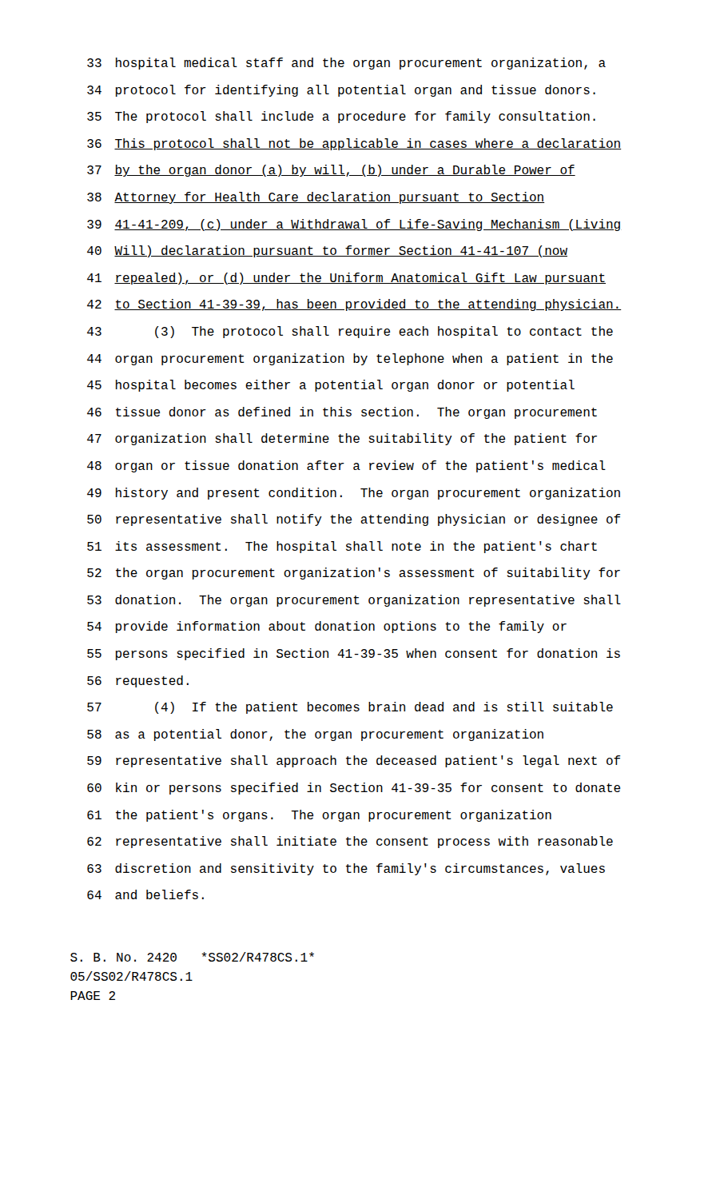hospital medical staff and the organ procurement organization, a
protocol for identifying all potential organ and tissue donors.
The protocol shall include a procedure for family consultation.
This protocol shall not be applicable in cases where a declaration
by the organ donor (a) by will, (b) under a Durable Power of
Attorney for Health Care declaration pursuant to Section
41-41-209, (c) under a Withdrawal of Life-Saving Mechanism (Living
Will) declaration pursuant to former Section 41-41-107 (now
repealed), or (d) under the Uniform Anatomical Gift Law pursuant
to Section 41-39-39, has been provided to the attending physician.
(3) The protocol shall require each hospital to contact the
organ procurement organization by telephone when a patient in the
hospital becomes either a potential organ donor or potential
tissue donor as defined in this section. The organ procurement
organization shall determine the suitability of the patient for
organ or tissue donation after a review of the patient's medical
history and present condition. The organ procurement organization
representative shall notify the attending physician or designee of
its assessment. The hospital shall note in the patient's chart
the organ procurement organization's assessment of suitability for
donation. The organ procurement organization representative shall
provide information about donation options to the family or
persons specified in Section 41-39-35 when consent for donation is
requested.
(4) If the patient becomes brain dead and is still suitable
as a potential donor, the organ procurement organization
representative shall approach the deceased patient's legal next of
kin or persons specified in Section 41-39-35 for consent to donate
the patient's organs. The organ procurement organization
representative shall initiate the consent process with reasonable
discretion and sensitivity to the family's circumstances, values
and beliefs.
S. B. No. 2420 *SS02/R478CS.1*
05/SS02/R478CS.1
PAGE 2